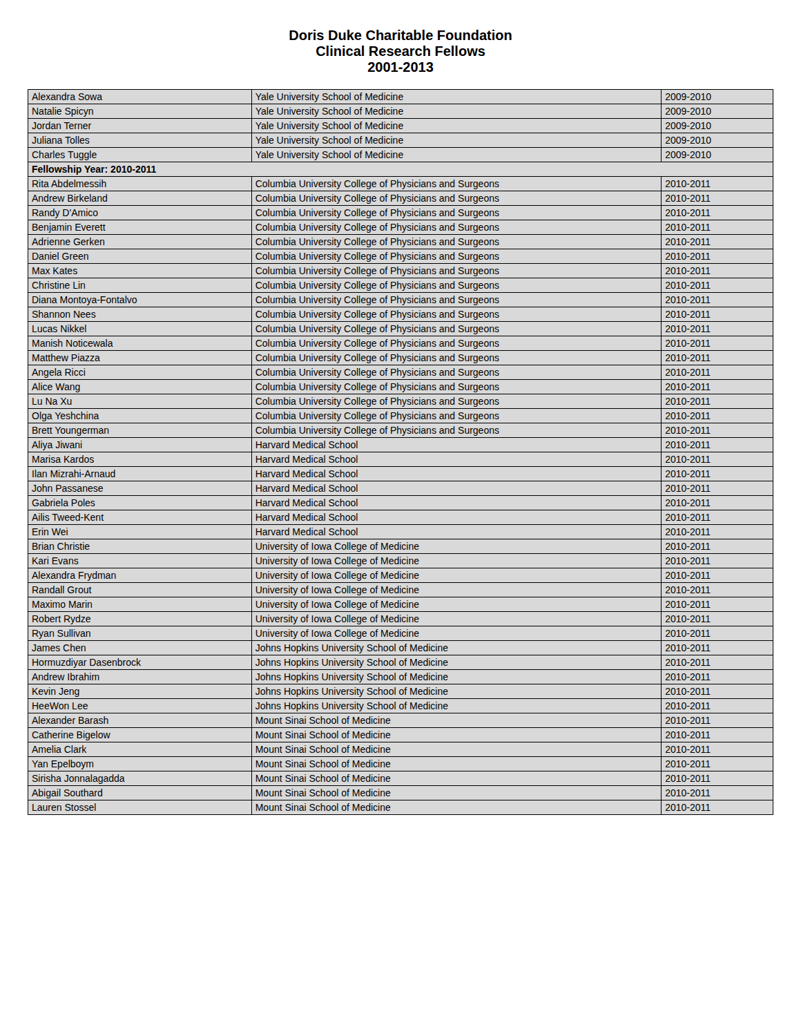Doris Duke Charitable Foundation
Clinical Research Fellows
2001-2013
| Alexandra Sowa | Yale University School of Medicine | 2009-2010 |
| Natalie Spicyn | Yale University School of Medicine | 2009-2010 |
| Jordan Terner | Yale University School of Medicine | 2009-2010 |
| Juliana Tolles | Yale University School of Medicine | 2009-2010 |
| Charles Tuggle | Yale University School of Medicine | 2009-2010 |
| Fellowship Year: 2010-2011 |
| Rita Abdelmessih | Columbia University College of Physicians and Surgeons | 2010-2011 |
| Andrew Birkeland | Columbia University College of Physicians and Surgeons | 2010-2011 |
| Randy D'Amico | Columbia University College of Physicians and Surgeons | 2010-2011 |
| Benjamin Everett | Columbia University College of Physicians and Surgeons | 2010-2011 |
| Adrienne Gerken | Columbia University College of Physicians and Surgeons | 2010-2011 |
| Daniel Green | Columbia University College of Physicians and Surgeons | 2010-2011 |
| Max Kates | Columbia University College of Physicians and Surgeons | 2010-2011 |
| Christine Lin | Columbia University College of Physicians and Surgeons | 2010-2011 |
| Diana Montoya-Fontalvo | Columbia University College of Physicians and Surgeons | 2010-2011 |
| Shannon Nees | Columbia University College of Physicians and Surgeons | 2010-2011 |
| Lucas Nikkel | Columbia University College of Physicians and Surgeons | 2010-2011 |
| Manish Noticewala | Columbia University College of Physicians and Surgeons | 2010-2011 |
| Matthew Piazza | Columbia University College of Physicians and Surgeons | 2010-2011 |
| Angela Ricci | Columbia University College of Physicians and Surgeons | 2010-2011 |
| Alice Wang | Columbia University College of Physicians and Surgeons | 2010-2011 |
| Lu Na Xu | Columbia University College of Physicians and Surgeons | 2010-2011 |
| Olga Yeshchina | Columbia University College of Physicians and Surgeons | 2010-2011 |
| Brett Youngerman | Columbia University College of Physicians and Surgeons | 2010-2011 |
| Aliya Jiwani | Harvard Medical School | 2010-2011 |
| Marisa Kardos | Harvard Medical School | 2010-2011 |
| Ilan Mizrahi-Arnaud | Harvard Medical School | 2010-2011 |
| John Passanese | Harvard Medical School | 2010-2011 |
| Gabriela Poles | Harvard Medical School | 2010-2011 |
| Ailis Tweed-Kent | Harvard Medical School | 2010-2011 |
| Erin Wei | Harvard Medical School | 2010-2011 |
| Brian Christie | University of Iowa College of Medicine | 2010-2011 |
| Kari Evans | University of Iowa College of Medicine | 2010-2011 |
| Alexandra Frydman | University of Iowa College of Medicine | 2010-2011 |
| Randall Grout | University of Iowa College of Medicine | 2010-2011 |
| Maximo Marin | University of Iowa College of Medicine | 2010-2011 |
| Robert Rydze | University of Iowa College of Medicine | 2010-2011 |
| Ryan Sullivan | University of Iowa College of Medicine | 2010-2011 |
| James Chen | Johns Hopkins University School of Medicine | 2010-2011 |
| Hormuzdiyar Dasenbrock | Johns Hopkins University School of Medicine | 2010-2011 |
| Andrew Ibrahim | Johns Hopkins University School of Medicine | 2010-2011 |
| Kevin Jeng | Johns Hopkins University School of Medicine | 2010-2011 |
| HeeWon Lee | Johns Hopkins University School of Medicine | 2010-2011 |
| Alexander Barash | Mount Sinai School of Medicine | 2010-2011 |
| Catherine Bigelow | Mount Sinai School of Medicine | 2010-2011 |
| Amelia Clark | Mount Sinai School of Medicine | 2010-2011 |
| Yan Epelboym | Mount Sinai School of Medicine | 2010-2011 |
| Sirisha Jonnalagadda | Mount Sinai School of Medicine | 2010-2011 |
| Abigail Southard | Mount Sinai School of Medicine | 2010-2011 |
| Lauren Stossel | Mount Sinai School of Medicine | 2010-2011 |